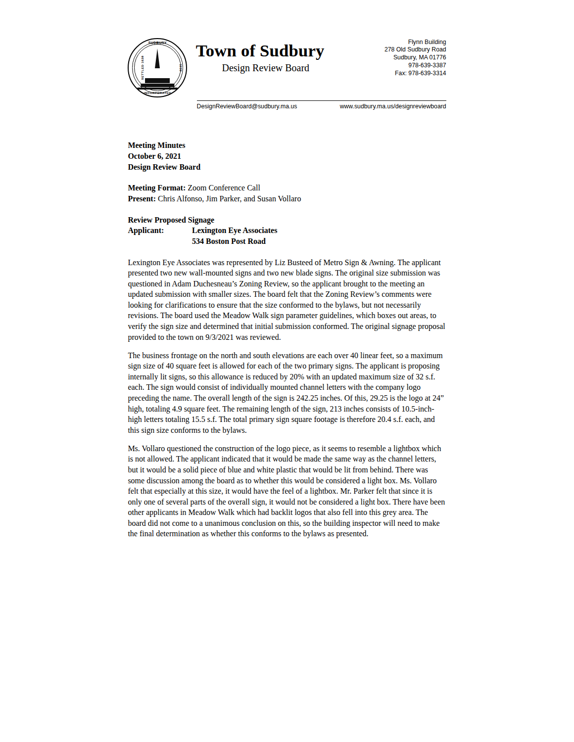SUDBURY
SETTLED 1638
1639
INCORPORATED
Town of Sudbury
Design Review Board
Flynn Building
278 Old Sudbury Road
Sudbury, MA 01776
978-639-3387
Fax: 978-639-3314
DesignReviewBoard@sudbury.ma.us www.sudbury.ma.us/designreviewboard
Meeting Minutes
October 6, 2021
Design Review Board
Meeting Format: Zoom Conference Call
Present: Chris Alfonso, Jim Parker, and Susan Vollaro
Review Proposed Signage
Applicant:
Lexington Eye Associates
534 Boston Post Road
Lexington Eye Associates was represented by Liz Busteed of Metro Sign & Awning. The applicant presented two new wall-mounted signs and two new blade signs. The original size submission was questioned in Adam Duchesneau’s Zoning Review, so the applicant brought to the meeting an updated submission with smaller sizes. The board felt that the Zoning Review’s comments were looking for clarifications to ensure that the size conformed to the bylaws, but not necessarily revisions. The board used the Meadow Walk sign parameter guidelines, which boxes out areas, to verify the sign size and determined that initial submission conformed. The original signage proposal provided to the town on 9/3/2021 was reviewed.
The business frontage on the north and south elevations are each over 40 linear feet, so a maximum sign size of 40 square feet is allowed for each of the two primary signs. The applicant is proposing internally lit signs, so this allowance is reduced by 20% with an updated maximum size of 32 s.f. each. The sign would consist of individually mounted channel letters with the company logo preceding the name. The overall length of the sign is 242.25 inches. Of this, 29.25 is the logo at 24” high, totaling 4.9 square feet. The remaining length of the sign, 213 inches consists of 10.5-inch-high letters totaling 15.5 s.f. The total primary sign square footage is therefore 20.4 s.f. each, and this sign size conforms to the bylaws.
Ms. Vollaro questioned the construction of the logo piece, as it seems to resemble a lightbox which is not allowed. The applicant indicated that it would be made the same way as the channel letters, but it would be a solid piece of blue and white plastic that would be lit from behind. There was some discussion among the board as to whether this would be considered a light box. Ms. Vollaro felt that especially at this size, it would have the feel of a lightbox. Mr. Parker felt that since it is only one of several parts of the overall sign, it would not be considered a light box. There have been other applicants in Meadow Walk which had backlit logos that also fell into this grey area. The board did not come to a unanimous conclusion on this, so the building inspector will need to make the final determination as whether this conforms to the bylaws as presented.